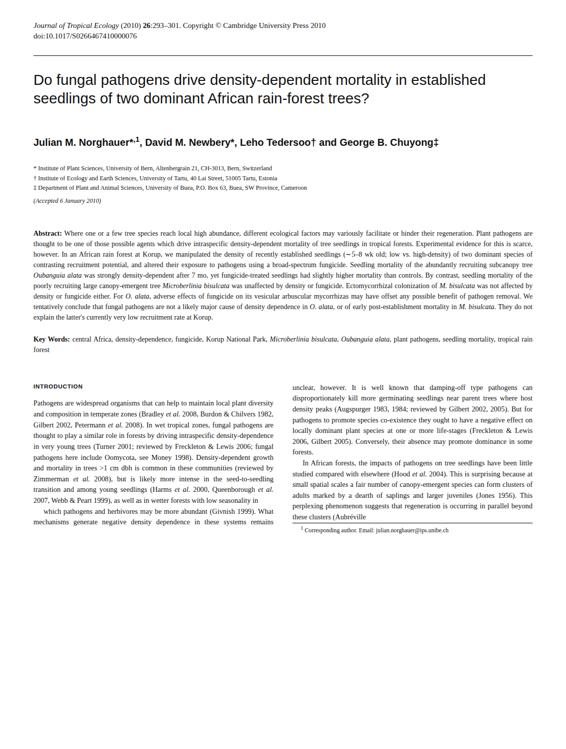Journal of Tropical Ecology (2010) 26:293–301. Copyright © Cambridge University Press 2010
doi:10.1017/S0266467410000076
Do fungal pathogens drive density-dependent mortality in established seedlings of two dominant African rain-forest trees?
Julian M. Norghauer*,1, David M. Newbery*, Leho Tedersoo† and George B. Chuyong‡
* Institute of Plant Sciences, University of Bern, Altenbergrain 21, CH-3013, Bern, Switzerland
† Institute of Ecology and Earth Sciences, University of Tartu, 40 Lai Street, 51005 Tartu, Estonia
‡ Department of Plant and Animal Sciences, University of Buea, P.O. Box 63, Buea, SW Province, Cameroon
(Accepted 6 January 2010)
Abstract: Where one or a few tree species reach local high abundance, different ecological factors may variously facilitate or hinder their regeneration. Plant pathogens are thought to be one of those possible agents which drive intraspecific density-dependent mortality of tree seedlings in tropical forests. Experimental evidence for this is scarce, however. In an African rain forest at Korup, we manipulated the density of recently established seedlings (∼5–8 wk old; low vs. high-density) of two dominant species of contrasting recruitment potential, and altered their exposure to pathogens using a broad-spectrum fungicide. Seedling mortality of the abundantly recruiting subcanopy tree Oubanguia alata was strongly density-dependent after 7 mo, yet fungicide-treated seedlings had slightly higher mortality than controls. By contrast, seedling mortality of the poorly recruiting large canopy-emergent tree Microberlinia bisulcata was unaffected by density or fungicide. Ectomycorrhizal colonization of M. bisulcata was not affected by density or fungicide either. For O. alata, adverse effects of fungicide on its vesicular arbuscular mycorrhizas may have offset any possible benefit of pathogen removal. We tentatively conclude that fungal pathogens are not a likely major cause of density dependence in O. alata, or of early post-establishment mortality in M. bisulcata. They do not explain the latter's currently very low recruitment rate at Korup.
Key Words: central Africa, density-dependence, fungicide, Korup National Park, Microberlinia bisulcata, Oubanguia alata, plant pathogens, seedling mortality, tropical rain forest
INTRODUCTION
Pathogens are widespread organisms that can help to maintain local plant diversity and composition in temperate zones (Bradley et al. 2008, Burdon & Chilvers 1982, Gilbert 2002, Petermann et al. 2008). In wet tropical zones, fungal pathogens are thought to play a similar role in forests by driving intraspecific density-dependence in very young trees (Turner 2001; reviewed by Freckleton & Lewis 2006; fungal pathogens here include Oomycota, see Money 1998). Density-dependent growth and mortality in trees >1 cm dbh is common in these communities (reviewed by Zimmerman et al. 2008), but is likely more intense in the seed-to-seedling transition and among young seedlings (Harms et al. 2000, Queenborough et al. 2007, Webb & Peart 1999), as well as in wetter forests with low seasonality in
which pathogens and herbivores may be more abundant (Givnish 1999). What mechanisms generate negative density dependence in these systems remains unclear, however. It is well known that damping-off type pathogens can disproportionately kill more germinating seedlings near parent trees where host density peaks (Augspurger 1983, 1984; reviewed by Gilbert 2002, 2005). But for pathogens to promote species co-existence they ought to have a negative effect on locally dominant plant species at one or more life-stages (Freckleton & Lewis 2006, Gilbert 2005). Conversely, their absence may promote dominance in some forests.
In African forests, the impacts of pathogens on tree seedlings have been little studied compared with elsewhere (Hood et al. 2004). This is surprising because at small spatial scales a fair number of canopy-emergent species can form clusters of adults marked by a dearth of saplings and larger juveniles (Jones 1956). This perplexing phenomenon suggests that regeneration is occurring in parallel beyond these clusters (Aubréville
1 Corresponding author. Email: julian.norghauer@ips.unibe.ch